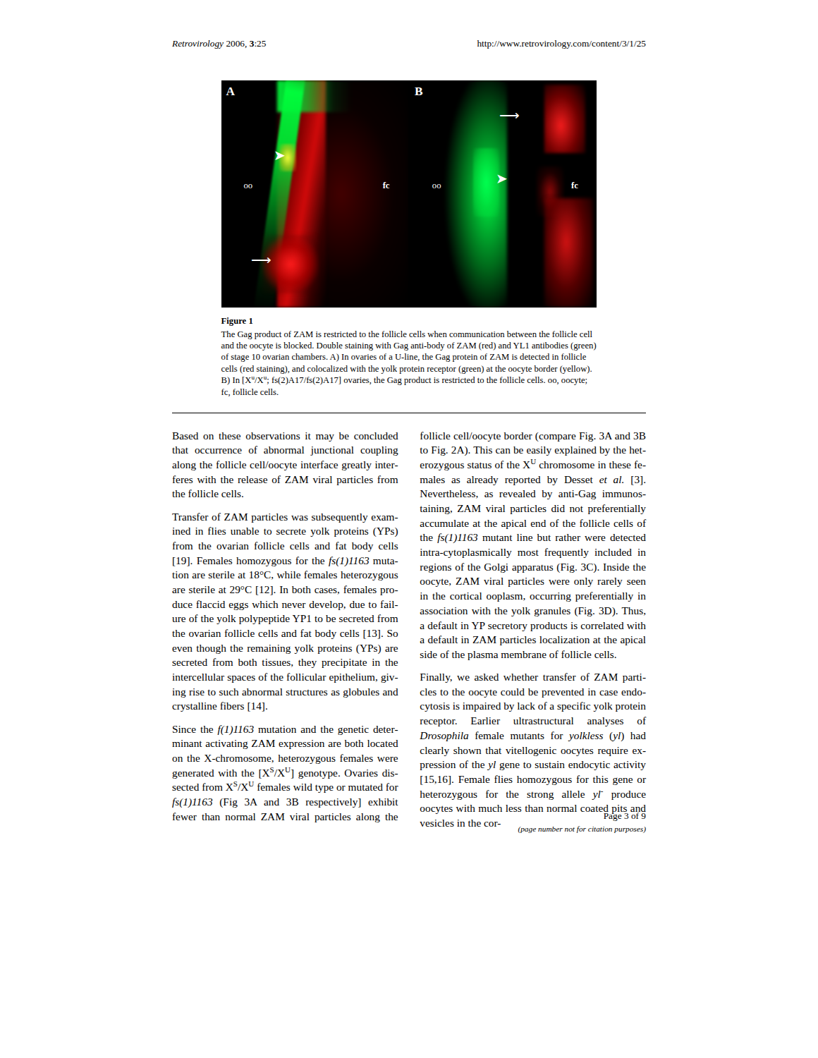Retrovirology 2006, 3:25
http://www.retrovirology.com/content/3/1/25
A
oo fc ➤ ⟶
B
oo fc ⟶ ➤
Figure 1 The Gag product of ZAM is restricted to the follicle cells when communication between the follicle cell and the oocyte is blocked. Double staining with Gag anti-body of ZAM (red) and YL1 antibodies (green) of stage 10 ovarian chambers. A) In ovaries of a U-line, the Gag protein of ZAM is detected in follicle cells (red staining), and colocalized with the yolk protein receptor (green) at the oocyte border (yellow). B) In [Xu/Xu; fs(2)A17/fs(2)A17] ovaries, the Gag product is restricted to the follicle cells. oo, oocyte; fc, follicle cells.
Based on these observations it may be concluded that occurrence of abnormal junctional coupling along the follicle cell/oocyte interface greatly interferes with the release of ZAM viral particles from the follicle cells.
Transfer of ZAM particles was subsequently examined in flies unable to secrete yolk proteins (YPs) from the ovarian follicle cells and fat body cells [19]. Females homozygous for the fs(1)1163 mutation are sterile at 18°C, while females heterozygous are sterile at 29°C [12]. In both cases, females produce flaccid eggs which never develop, due to failure of the yolk polypeptide YP1 to be secreted from the ovarian follicle cells and fat body cells [13]. So even though the remaining yolk proteins (YPs) are secreted from both tissues, they precipitate in the intercellular spaces of the follicular epithelium, giving rise to such abnormal structures as globules and crystalline fibers [14].
Since the f(1)1163 mutation and the genetic determinant activating ZAM expression are both located on the X-chromosome, heterozygous females were generated with the [XS/XU] genotype. Ovaries dissected from XS/XU females wild type or mutated for fs(1)1163 (Fig 3A and 3B respectively] exhibit fewer than normal ZAM viral particles along the follicle cell/oocyte border (compare Fig. 3A and 3B to Fig. 2A). This can be easily explained by the heterozygous status of the XU chromosome in these females as already reported by Desset et al. [3]. Nevertheless, as revealed by anti-Gag immunostaining, ZAM viral particles did not preferentially accumulate at the apical end of the follicle cells of the fs(1)1163 mutant line but rather were detected intra-cytoplasmically most frequently included in regions of the Golgi apparatus (Fig. 3C). Inside the oocyte, ZAM viral particles were only rarely seen in the cortical ooplasm, occurring preferentially in association with the yolk granules (Fig. 3D). Thus, a default in YP secretory products is correlated with a default in ZAM particles localization at the apical side of the plasma membrane of follicle cells.
Finally, we asked whether transfer of ZAM particles to the oocyte could be prevented in case endocytosis is impaired by lack of a specific yolk protein receptor. Earlier ultrastructural analyses of Drosophila female mutants for yolkless (yl) had clearly shown that vitellogenic oocytes require expression of the yl gene to sustain endocytic activity [15,16]. Female flies homozygous for this gene or heterozygous for the strong allele yl- produce oocytes with much less than normal coated pits and vesicles in the cor-
Page 3 of 9
(page number not for citation purposes)